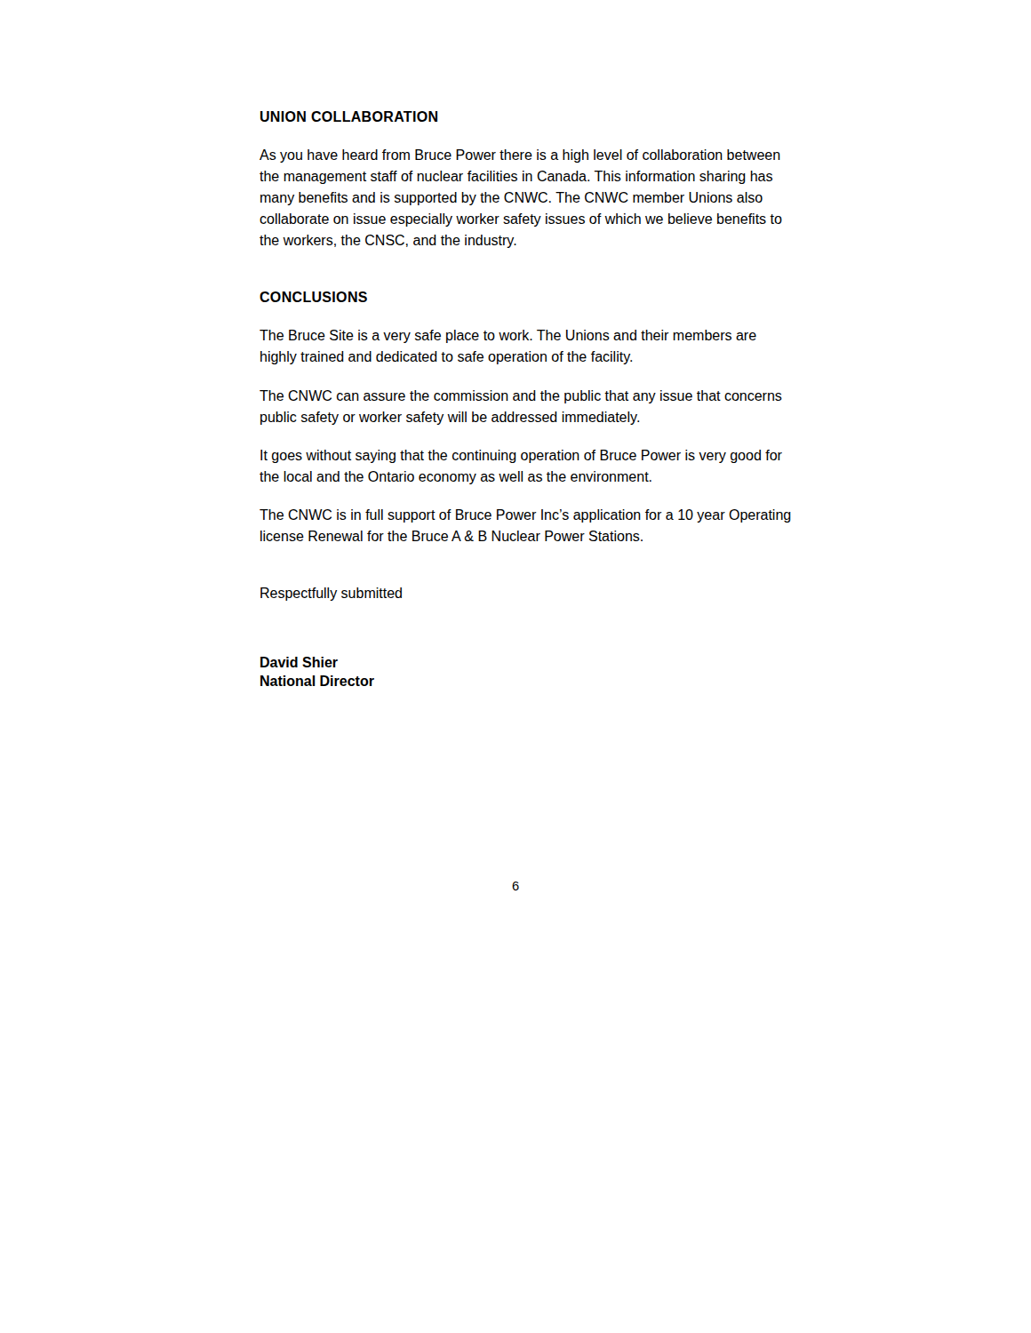UNION COLLABORATION
As you have heard from Bruce Power there is a high level of collaboration between the management staff of nuclear facilities in Canada. This information sharing has many benefits and is supported by the CNWC. The CNWC member Unions also collaborate on issue especially worker safety issues of which we believe benefits to the workers, the CNSC, and the industry.
CONCLUSIONS
The Bruce Site is a very safe place to work. The Unions and their members are highly trained and dedicated to safe operation of the facility.
The CNWC can assure the commission and the public that any issue that concerns public safety or worker safety will be addressed immediately.
It goes without saying that the continuing operation of Bruce Power is very good for the local and the Ontario economy as well as the environment.
The CNWC is in full support of Bruce Power Inc’s application for a 10 year Operating license Renewal for the Bruce A & B Nuclear Power Stations.
Respectfully submitted
David Shier
National Director
6